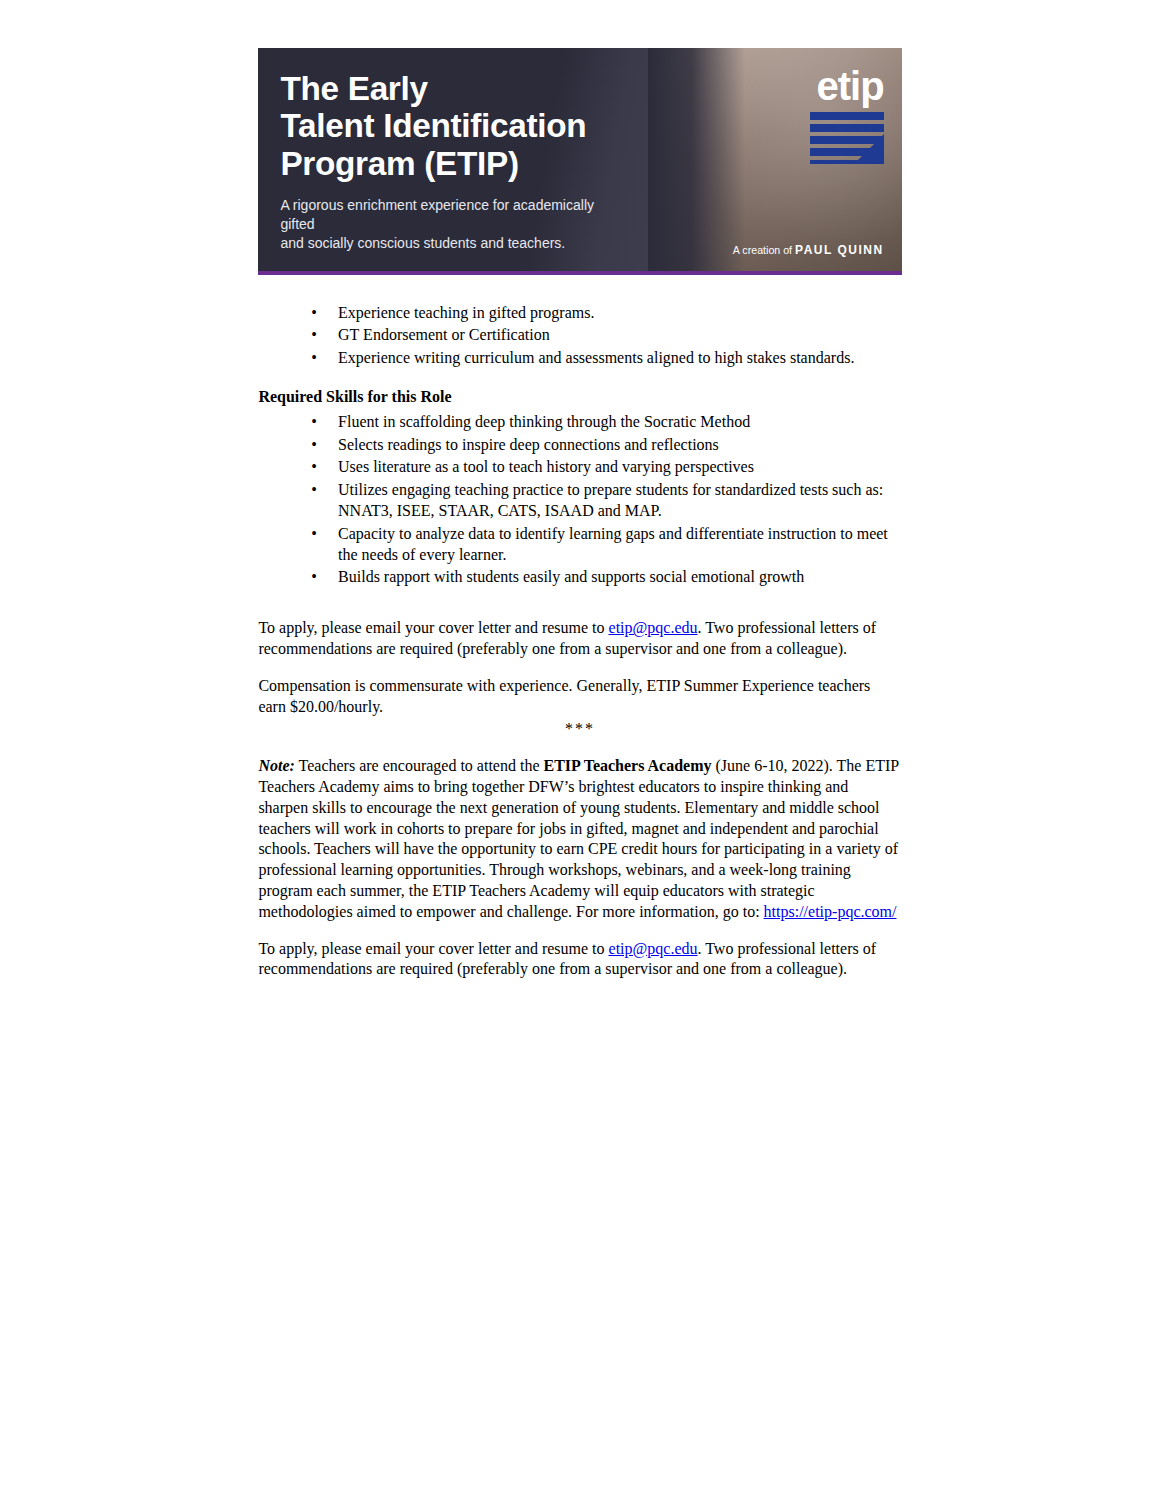The Early
Talent Identification
Program (ETIP)
A rigorous enrichment experience for academically gifted
and socially conscious students and teachers.
etip
A creation of PAUL QUINN
Experience teaching in gifted programs.
GT Endorsement or Certification
Experience writing curriculum and assessments aligned to high stakes standards.
Required Skills for this Role
Fluent in scaffolding deep thinking through the Socratic Method
Selects readings to inspire deep connections and reflections
Uses literature as a tool to teach history and varying perspectives
Utilizes engaging teaching practice to prepare students for standardized tests such as: NNAT3, ISEE, STAAR, CATS, ISAAD and MAP.
Capacity to analyze data to identify learning gaps and differentiate instruction to meet the needs of every learner.
Builds rapport with students easily and supports social emotional growth
To apply, please email your cover letter and resume to etip@pqc.edu. Two professional letters of recommendations are required (preferably one from a supervisor and one from a colleague).
Compensation is commensurate with experience. Generally, ETIP Summer Experience teachers earn $20.00/hourly.
***
Note: Teachers are encouraged to attend the ETIP Teachers Academy (June 6-10, 2022). The ETIP Teachers Academy aims to bring together DFW’s brightest educators to inspire thinking and sharpen skills to encourage the next generation of young students. Elementary and middle school teachers will work in cohorts to prepare for jobs in gifted, magnet and independent and parochial schools. Teachers will have the opportunity to earn CPE credit hours for participating in a variety of professional learning opportunities. Through workshops, webinars, and a week-long training program each summer, the ETIP Teachers Academy will equip educators with strategic methodologies aimed to empower and challenge. For more information, go to: https://etip-pqc.com/
To apply, please email your cover letter and resume to etip@pqc.edu. Two professional letters of recommendations are required (preferably one from a supervisor and one from a colleague).